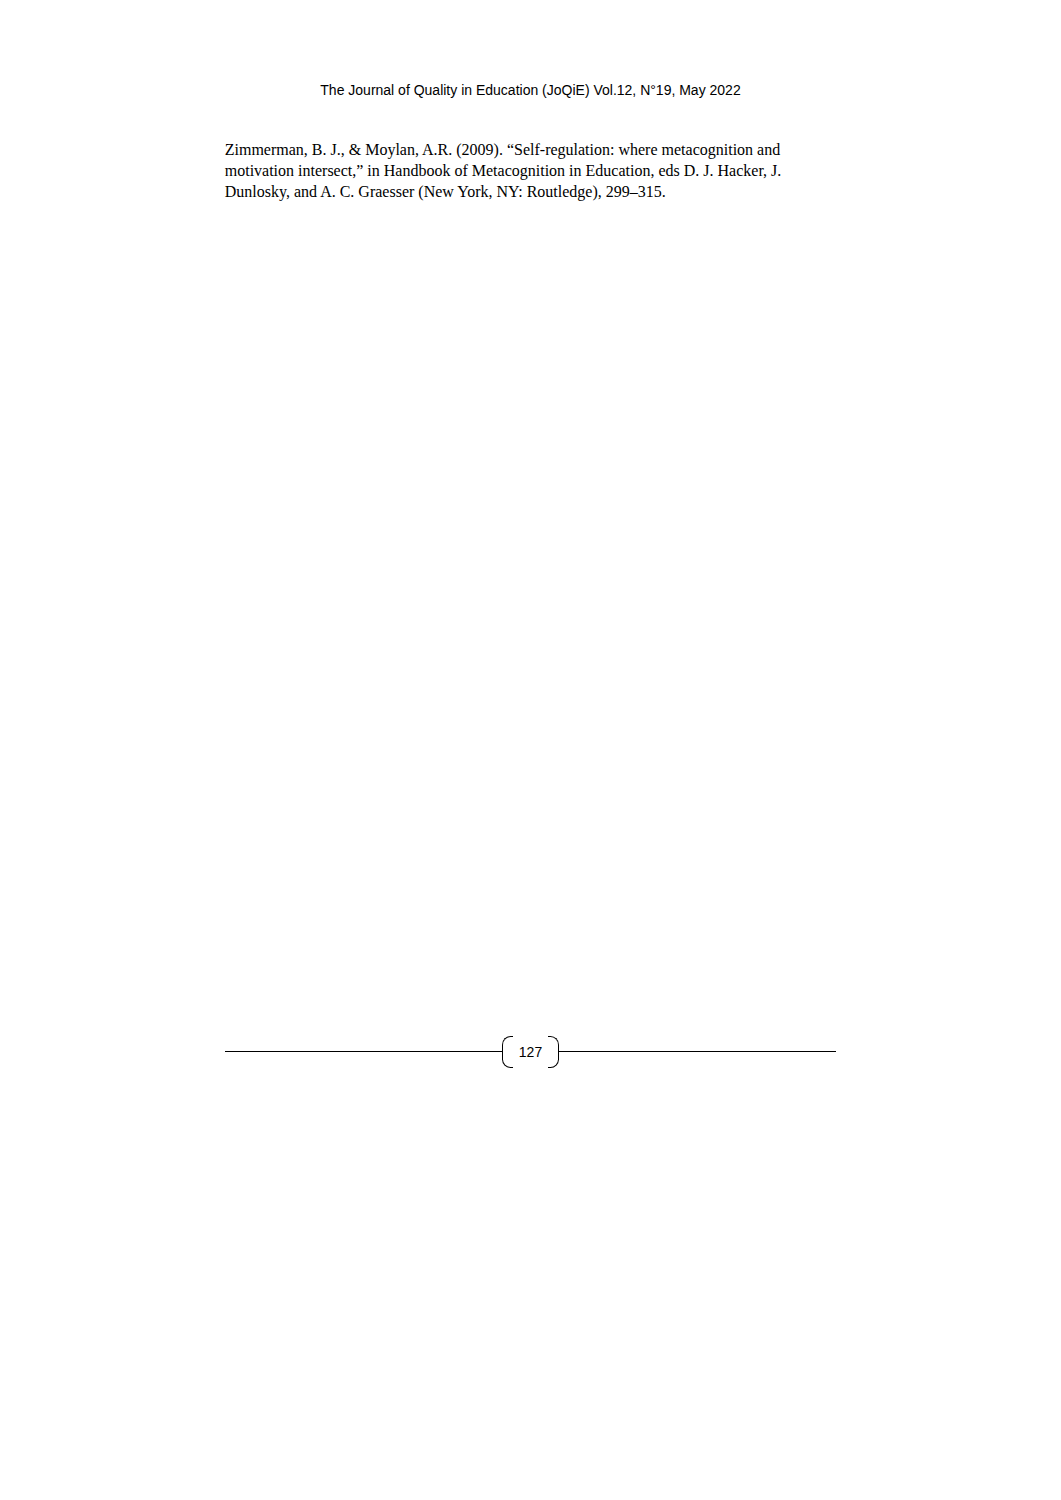The Journal of Quality in Education (JoQiE) Vol.12, N°19, May 2022
Zimmerman, B. J., & Moylan, A.R. (2009). “Self-regulation: where metacognition and motivation intersect,” in Handbook of Metacognition in Education, eds D. J. Hacker, J. Dunlosky, and A. C. Graesser (New York, NY: Routledge), 299–315.
127